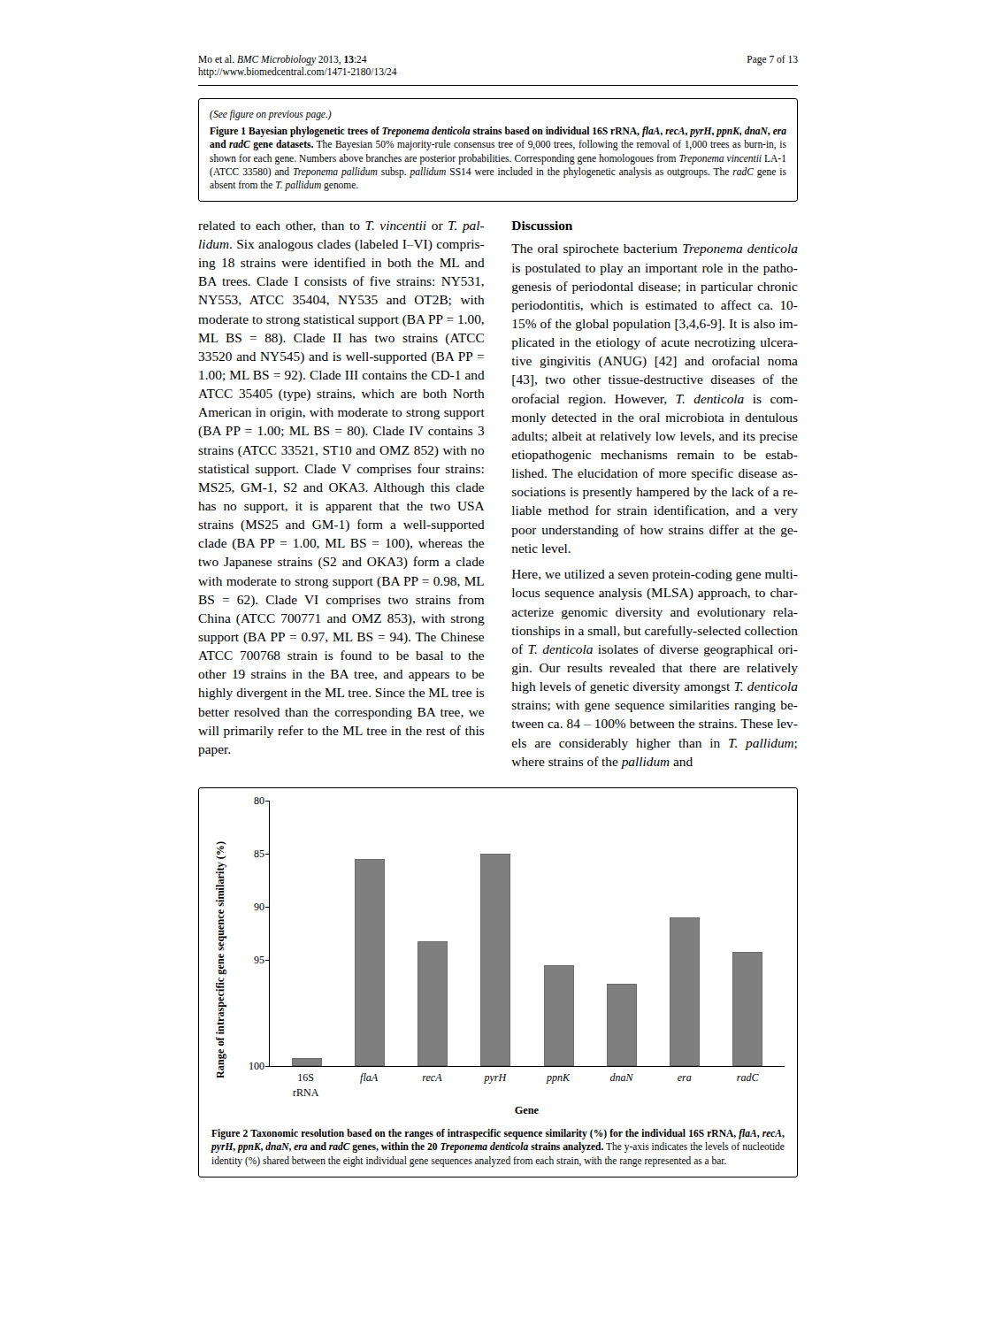Mo et al. BMC Microbiology 2013, 13:24
http://www.biomedcentral.com/1471-2180/13/24
Page 7 of 13
(See figure on previous page.)
Figure 1 Bayesian phylogenetic trees of Treponema denticola strains based on individual 16S rRNA, flaA, recA, pyrH, ppnK, dnaN, era and radC gene datasets. The Bayesian 50% majority-rule consensus tree of 9,000 trees, following the removal of 1,000 trees as burn-in, is shown for each gene. Numbers above branches are posterior probabilities. Corresponding gene homologoues from Treponema vincentii LA-1 (ATCC 33580) and Treponema pallidum subsp. pallidum SS14 were included in the phylogenetic analysis as outgroups. The radC gene is absent from the T. pallidum genome.
related to each other, than to T. vincentii or T. pallidum. Six analogous clades (labeled I–VI) comprising 18 strains were identified in both the ML and BA trees. Clade I consists of five strains: NY531, NY553, ATCC 35404, NY535 and OT2B; with moderate to strong statistical support (BA PP = 1.00, ML BS = 88). Clade II has two strains (ATCC 33520 and NY545) and is well-supported (BA PP = 1.00; ML BS = 92). Clade III contains the CD-1 and ATCC 35405 (type) strains, which are both North American in origin, with moderate to strong support (BA PP = 1.00; ML BS = 80). Clade IV contains 3 strains (ATCC 33521, ST10 and OMZ 852) with no statistical support. Clade V comprises four strains: MS25, GM-1, S2 and OKA3. Although this clade has no support, it is apparent that the two USA strains (MS25 and GM-1) form a well-supported clade (BA PP = 1.00, ML BS = 100), whereas the two Japanese strains (S2 and OKA3) form a clade with moderate to strong support (BA PP = 0.98, ML BS = 62). Clade VI comprises two strains from China (ATCC 700771 and OMZ 853), with strong support (BA PP = 0.97, ML BS = 94). The Chinese ATCC 700768 strain is found to be basal to the other 19 strains in the BA tree, and appears to be highly divergent in the ML tree. Since the ML tree is better resolved than the corresponding BA tree, we will primarily refer to the ML tree in the rest of this paper.
Discussion
The oral spirochete bacterium Treponema denticola is postulated to play an important role in the pathogenesis of periodontal disease; in particular chronic periodontitis, which is estimated to affect ca. 10-15% of the global population [3,4,6-9]. It is also implicated in the etiology of acute necrotizing ulcerative gingivitis (ANUG) [42] and orofacial noma [43], two other tissue-destructive diseases of the orofacial region. However, T. denticola is commonly detected in the oral microbiota in dentulous adults; albeit at relatively low levels, and its precise etiopathogenic mechanisms remain to be established. The elucidation of more specific disease associations is presently hampered by the lack of a reliable method for strain identification, and a very poor understanding of how strains differ at the genetic level.
Here, we utilized a seven protein-coding gene multilocus sequence analysis (MLSA) approach, to characterize genomic diversity and evolutionary relationships in a small, but carefully-selected collection of T. denticola isolates of diverse geographical origin. Our results revealed that there are relatively high levels of genetic diversity amongst T. denticola strains; with gene sequence similarities ranging between ca. 84 – 100% between the strains. These levels are considerably higher than in T. pallidum; where strains of the pallidum and
Range of intraspecific gene sequence similarity (%)
80 85 90 95 100
16S rRNA flaA recA pyrH ppnK dnaN era radC
Gene
Figure 2 Taxonomic resolution based on the ranges of intraspecific sequence similarity (%) for the individual 16S rRNA, flaA, recA, pyrH, ppnK, dnaN, era and radC genes, within the 20 Treponema denticola strains analyzed. The y-axis indicates the levels of nucleotide identity (%) shared between the eight individual gene sequences analyzed from each strain, with the range represented as a bar.